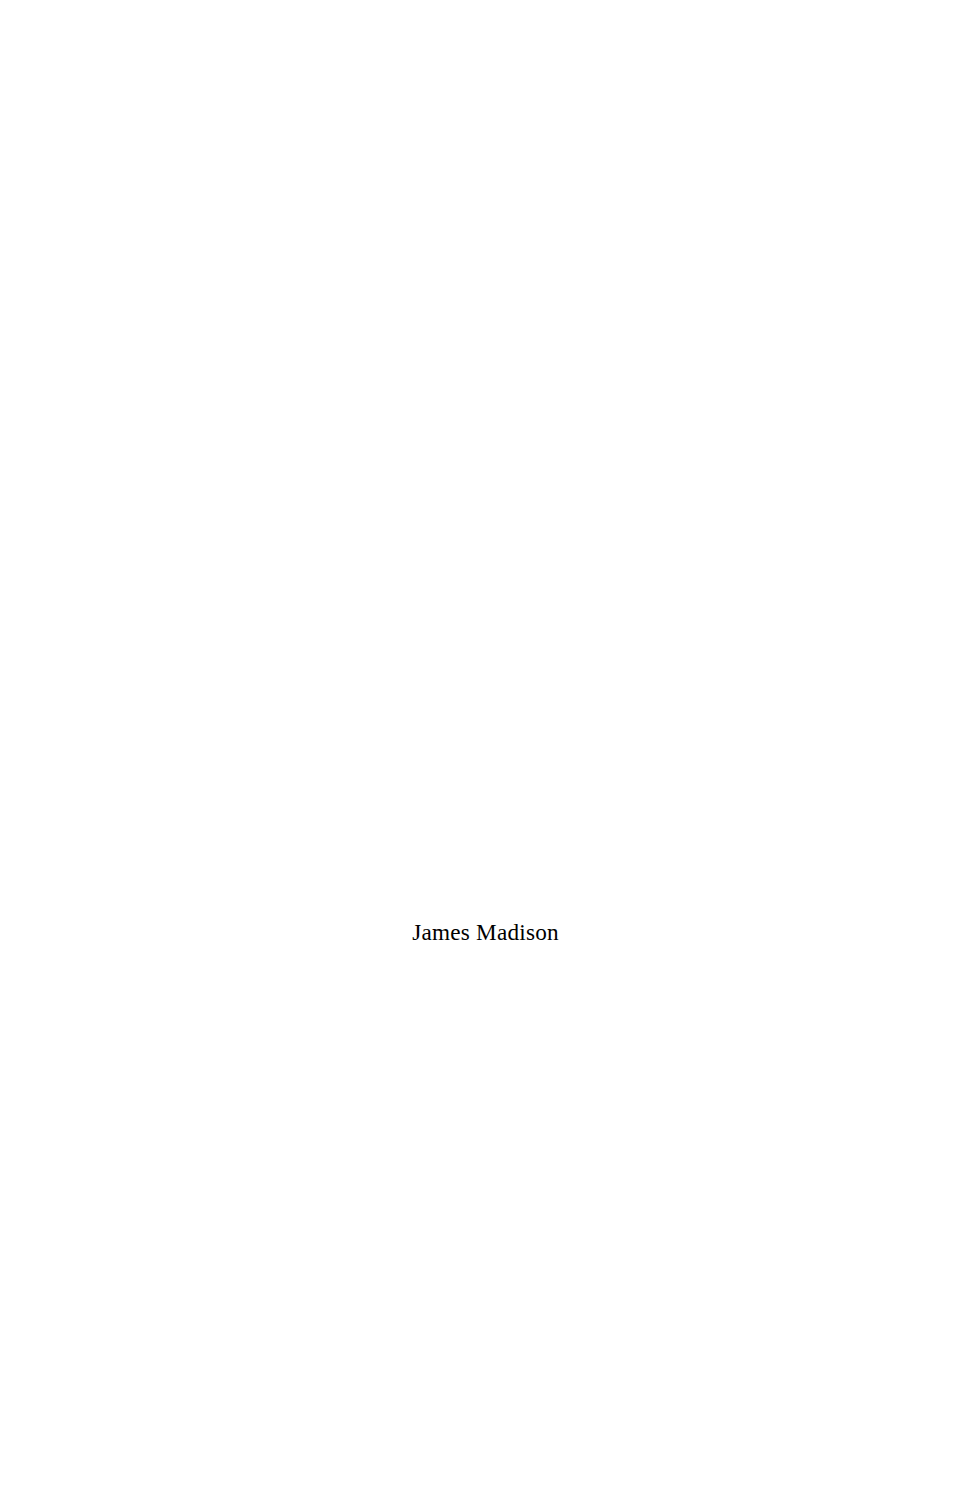James Madison